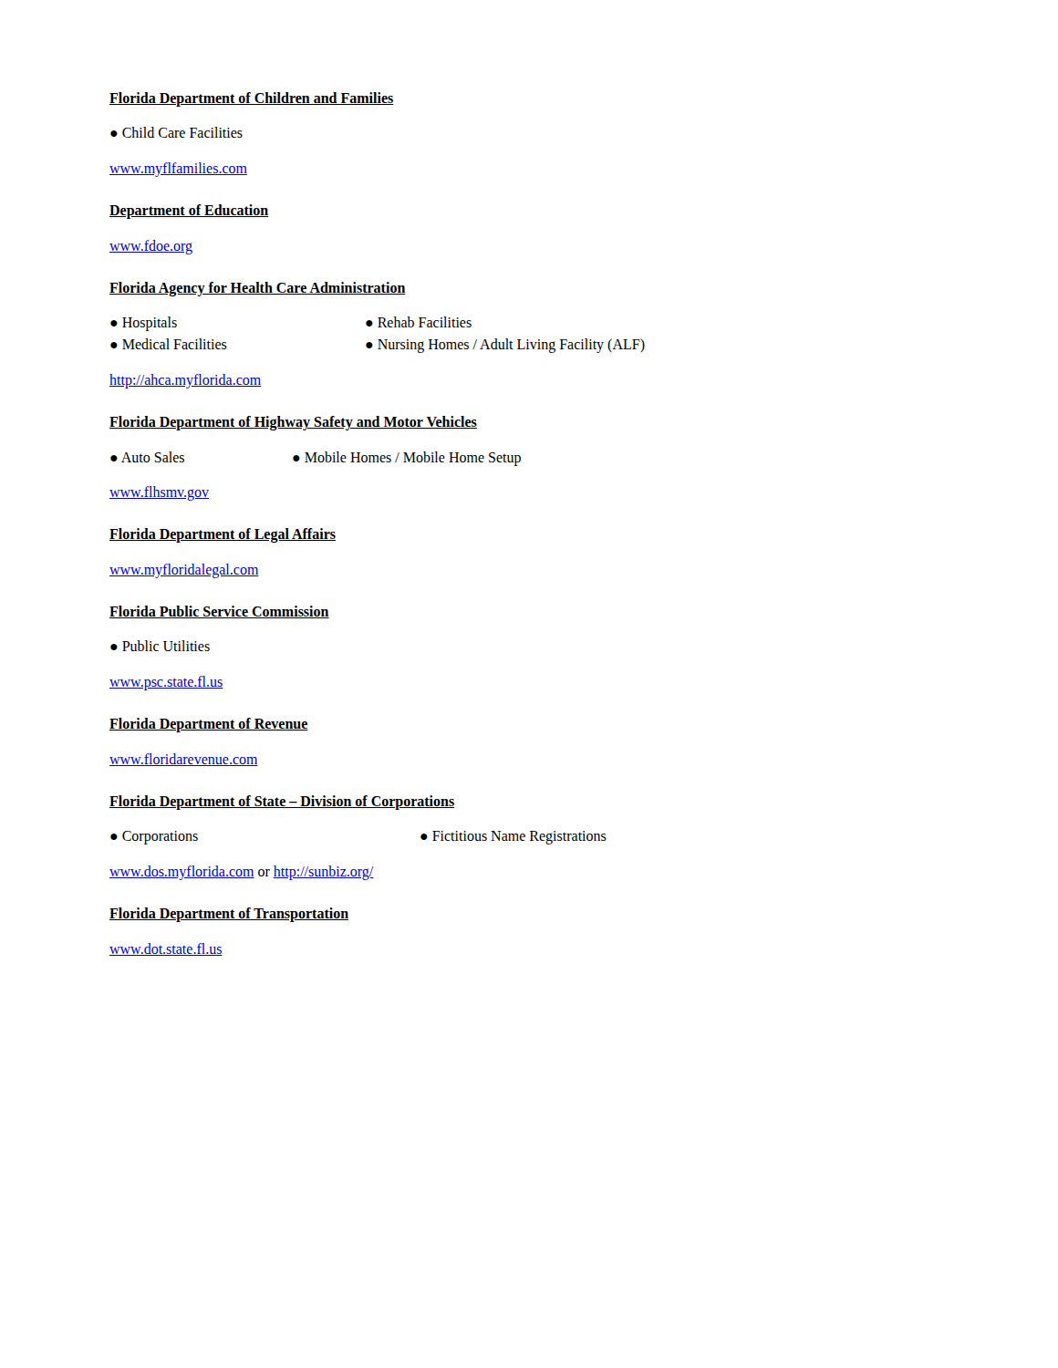Florida Department of Children and Families
● Child Care Facilities
www.myflfamilies.com
Department of Education
www.fdoe.org
Florida Agency for Health Care Administration
| ● Hospitals | ● Rehab Facilities |
| ● Medical Facilities | ● Nursing Homes / Adult Living Facility (ALF) |
http://ahca.myflorida.com
Florida Department of Highway Safety and Motor Vehicles
| ● Auto Sales | ● Mobile Homes / Mobile Home Setup |
www.flhsmv.gov
Florida Department of Legal Affairs
www.myfloridalegal.com
Florida Public Service Commission
● Public Utilities
www.psc.state.fl.us
Florida Department of Revenue
www.floridarevenue.com
Florida Department of State – Division of Corporations
| ● Corporations | ● Fictitious Name Registrations |
www.dos.myflorida.com or http://sunbiz.org/
Florida Department of Transportation
www.dot.state.fl.us